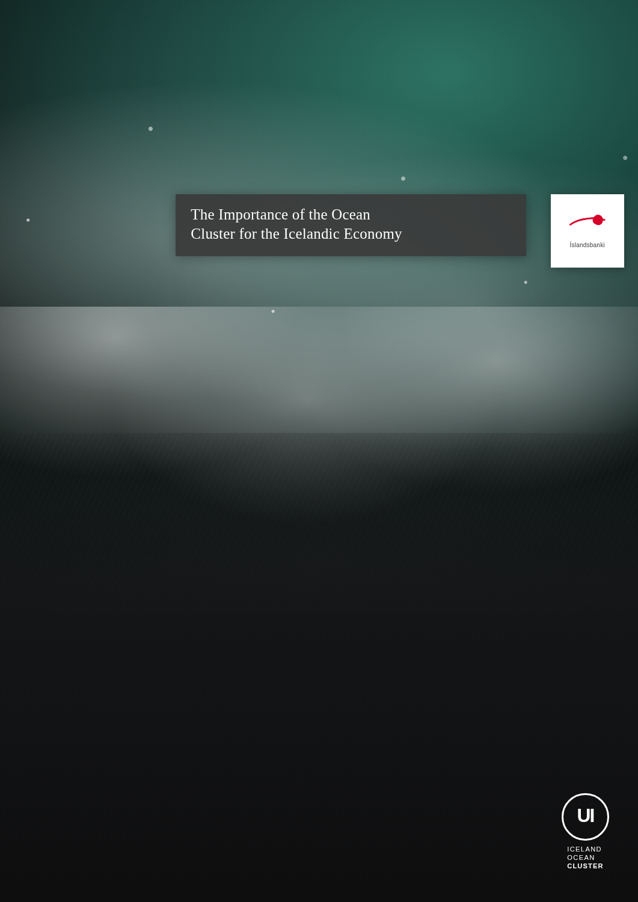The Importance of the Ocean
Cluster for the Icelandic Economy
Íslandsbanki
UI
ICELAND
OCEAN
CLUSTER